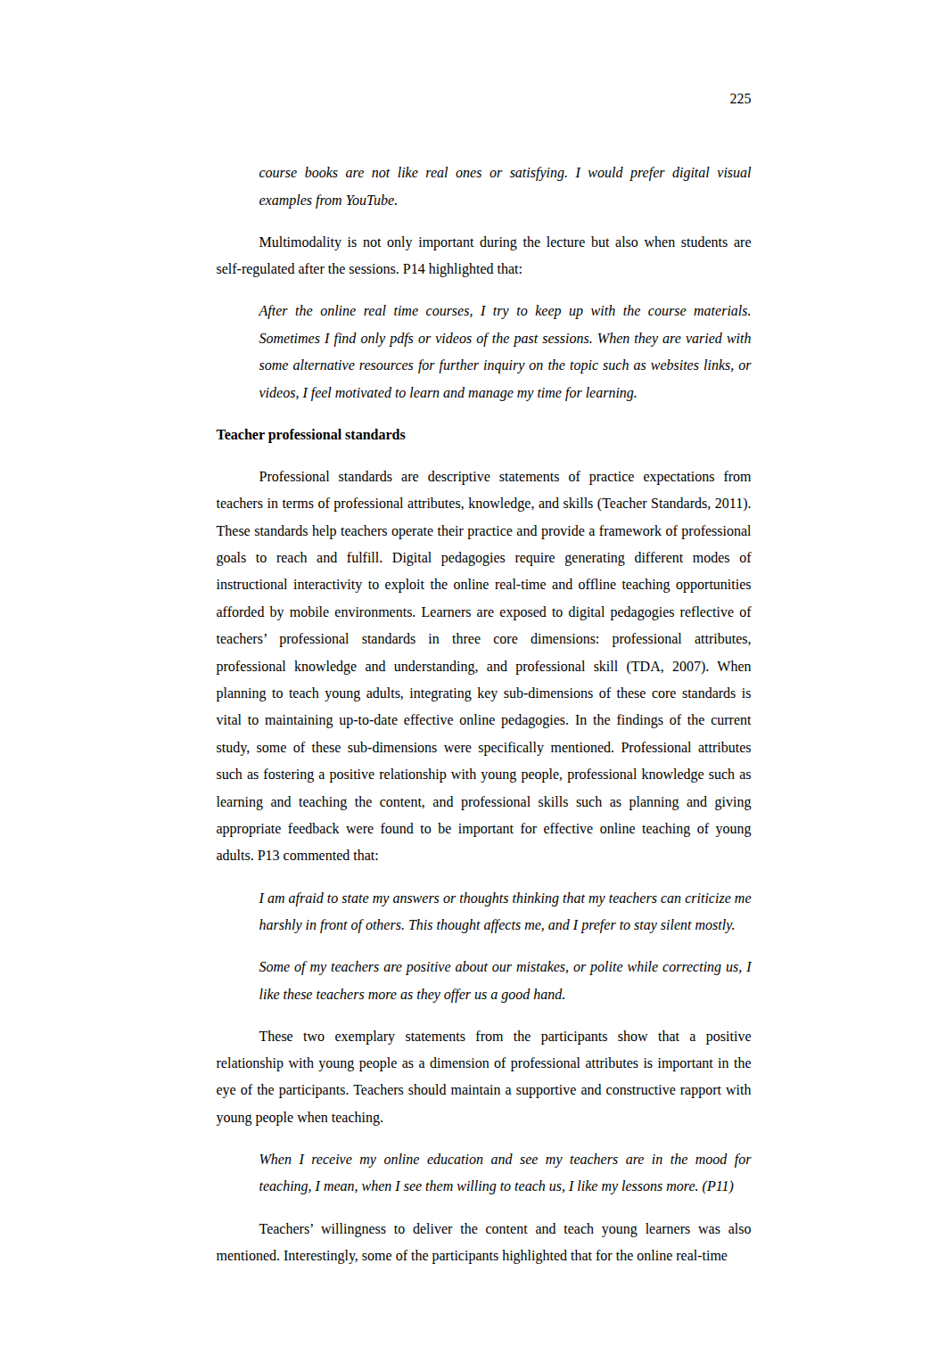225
course books are not like real ones or satisfying. I would prefer digital visual examples from YouTube.
Multimodality is not only important during the lecture but also when students are self-regulated after the sessions. P14 highlighted that:
After the online real time courses, I try to keep up with the course materials. Sometimes I find only pdfs or videos of the past sessions. When they are varied with some alternative resources for further inquiry on the topic such as websites links, or videos, I feel motivated to learn and manage my time for learning.
Teacher professional standards
Professional standards are descriptive statements of practice expectations from teachers in terms of professional attributes, knowledge, and skills (Teacher Standards, 2011). These standards help teachers operate their practice and provide a framework of professional goals to reach and fulfill. Digital pedagogies require generating different modes of instructional interactivity to exploit the online real-time and offline teaching opportunities afforded by mobile environments. Learners are exposed to digital pedagogies reflective of teachers’ professional standards in three core dimensions: professional attributes, professional knowledge and understanding, and professional skill (TDA, 2007). When planning to teach young adults, integrating key sub-dimensions of these core standards is vital to maintaining up-to-date effective online pedagogies. In the findings of the current study, some of these sub-dimensions were specifically mentioned. Professional attributes such as fostering a positive relationship with young people, professional knowledge such as learning and teaching the content, and professional skills such as planning and giving appropriate feedback were found to be important for effective online teaching of young adults. P13 commented that:
I am afraid to state my answers or thoughts thinking that my teachers can criticize me harshly in front of others. This thought affects me, and I prefer to stay silent mostly.
Some of my teachers are positive about our mistakes, or polite while correcting us, I like these teachers more as they offer us a good hand.
These two exemplary statements from the participants show that a positive relationship with young people as a dimension of professional attributes is important in the eye of the participants. Teachers should maintain a supportive and constructive rapport with young people when teaching.
When I receive my online education and see my teachers are in the mood for teaching, I mean, when I see them willing to teach us, I like my lessons more. (P11)
Teachers’ willingness to deliver the content and teach young learners was also mentioned. Interestingly, some of the participants highlighted that for the online real-time